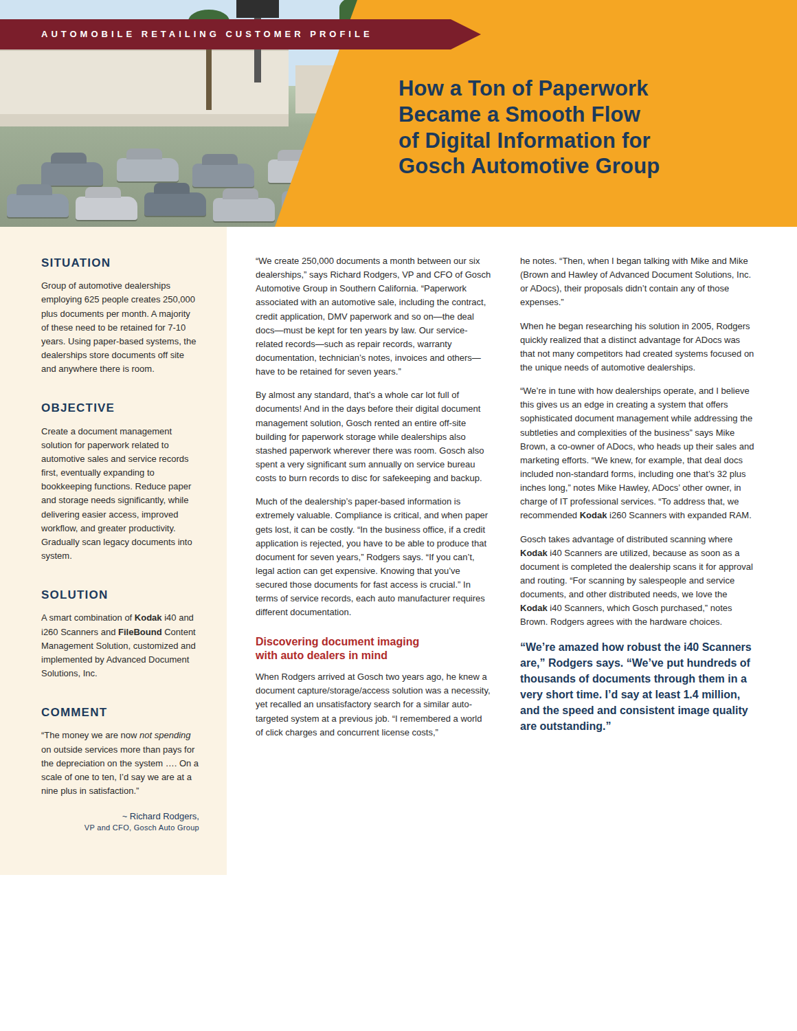How a Ton of Paperwork
Became a Smooth Flow
of Digital Information for
Gosch Automotive Group
AUTOMOBILE RETAILING CUSTOMER PROFILE
SITUATION
Group of automotive dealerships employing 625 people creates 250,000 plus documents per month. A majority of these need to be retained for 7-10 years. Using paper-based systems, the dealerships store documents off site and anywhere there is room.
OBJECTIVE
Create a document management solution for paperwork related to automotive sales and service records first, eventually expanding to bookkeeping functions. Reduce paper and storage needs significantly, while delivering easier access, improved workflow, and greater productivity. Gradually scan legacy documents into system.
SOLUTION
A smart combination of Kodak i40 and i260 Scanners and FileBound Content Management Solution, customized and implemented by Advanced Document Solutions, Inc.
COMMENT
“The money we are now not spending on outside services more than pays for the depreciation on the system …. On a scale of one to ten, I’d say we are at a nine plus in satisfaction.”
~ Richard Rodgers,
VP and CFO, Gosch Auto Group
“We create 250,000 documents a month between our six dealerships,” says Richard Rodgers, VP and CFO of Gosch Automotive Group in Southern California. “Paperwork associated with an automotive sale, including the contract, credit application, DMV paperwork and so on—the deal docs—must be kept for ten years by law. Our service-related records—such as repair records, warranty documentation, technician’s notes, invoices and others—have to be retained for seven years.”
By almost any standard, that’s a whole car lot full of documents! And in the days before their digital document management solution, Gosch rented an entire off-site building for paperwork storage while dealerships also stashed paperwork wherever there was room. Gosch also spent a very significant sum annually on service bureau costs to burn records to disc for safekeeping and backup.
Much of the dealership’s paper-based information is extremely valuable. Compliance is critical, and when paper gets lost, it can be costly. “In the business office, if a credit application is rejected, you have to be able to produce that document for seven years,” Rodgers says. “If you can’t, legal action can get expensive. Knowing that you’ve secured those documents for fast access is crucial.” In terms of service records, each auto manufacturer requires different documentation.
Discovering document imaging
with auto dealers in mind
When Rodgers arrived at Gosch two years ago, he knew a document capture/storage/access solution was a necessity, yet recalled an unsatisfactory search for a similar auto-targeted system at a previous job. “I remembered a world of click charges and concurrent license costs,”
he notes. “Then, when I began talking with Mike and Mike (Brown and Hawley of Advanced Document Solutions, Inc. or ADocs), their proposals didn’t contain any of those expenses.”
When he began researching his solution in 2005, Rodgers quickly realized that a distinct advantage for ADocs was that not many competitors had created systems focused on the unique needs of automotive dealerships.
“We’re in tune with how dealerships operate, and I believe this gives us an edge in creating a system that offers sophisticated document management while addressing the subtleties and complexities of the business” says Mike Brown, a co-owner of ADocs, who heads up their sales and marketing efforts. “We knew, for example, that deal docs included non-standard forms, including one that’s 32 plus inches long,” notes Mike Hawley, ADocs’ other owner, in charge of IT professional services. “To address that, we recommended Kodak i260 Scanners with expanded RAM.
Gosch takes advantage of distributed scanning where Kodak i40 Scanners are utilized, because as soon as a document is completed the dealership scans it for approval and routing. “For scanning by salespeople and service documents, and other distributed needs, we love the Kodak i40 Scanners, which Gosch purchased,” notes Brown. Rodgers agrees with the hardware choices.
“We’re amazed how robust the i40 Scanners are,” Rodgers says. “We’ve put hundreds of thousands of documents through them in a very short time. I’d say at least 1.4 million, and the speed and consistent image quality are outstanding.”